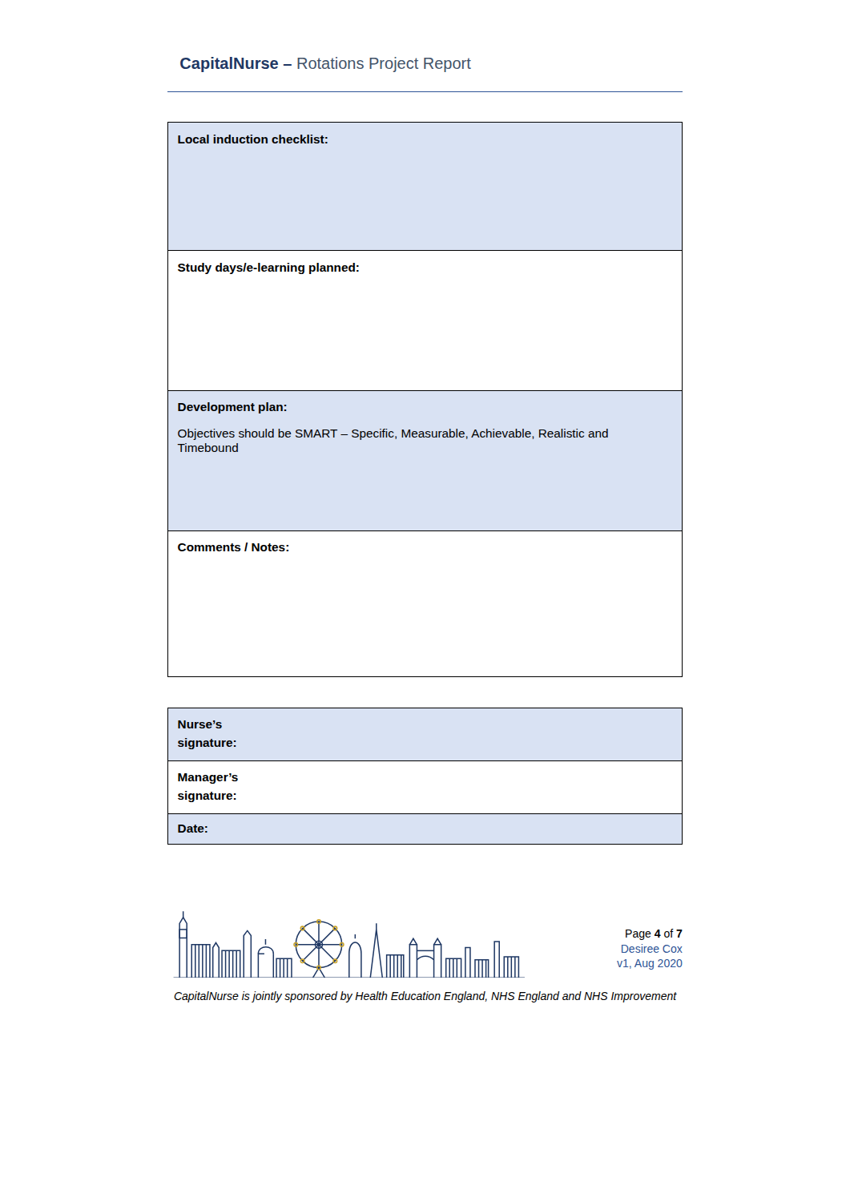CapitalNurse – Rotations Project Report
| Local induction checklist: |
| Study days/e-learning planned: |
| Development plan: Objectives should be SMART – Specific, Measurable, Achievable, Realistic and Timebound |
| Comments / Notes: |
| Nurse’s signature: |
| Manager’s signature: |
| Date: |
Page 4 of 7
Desiree Cox
v1, Aug 2020
CapitalNurse is jointly sponsored by Health Education England, NHS England and NHS Improvement